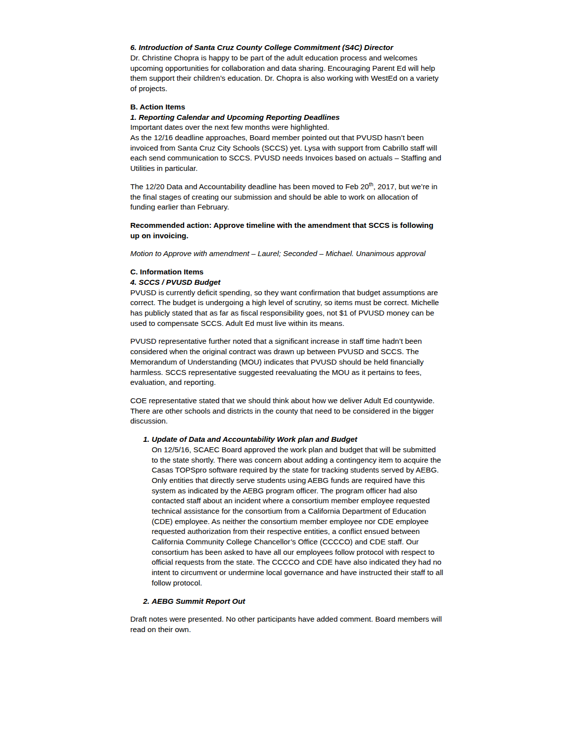6. Introduction of Santa Cruz County College Commitment (S4C) Director
Dr. Christine Chopra is happy to be part of the adult education process and welcomes upcoming opportunities for collaboration and data sharing. Encouraging Parent Ed will help them support their children’s education. Dr. Chopra is also working with WestEd on a variety of projects.
B. Action Items
1. Reporting Calendar and Upcoming Reporting Deadlines
Important dates over the next few months were highlighted.
As the 12/16 deadline approaches, Board member pointed out that PVUSD hasn’t been invoiced from Santa Cruz City Schools (SCCS) yet. Lysa with support from Cabrillo staff will each send communication to SCCS. PVUSD needs Invoices based on actuals – Staffing and Utilities in particular.
The 12/20 Data and Accountability deadline has been moved to Feb 20th, 2017, but we’re in the final stages of creating our submission and should be able to work on allocation of funding earlier than February.
Recommended action: Approve timeline with the amendment that SCCS is following up on invoicing.
Motion to Approve with amendment – Laurel; Seconded – Michael. Unanimous approval
C. Information Items
4. SCCS / PVUSD Budget
PVUSD is currently deficit spending, so they want confirmation that budget assumptions are correct. The budget is undergoing a high level of scrutiny, so items must be correct. Michelle has publicly stated that as far as fiscal responsibility goes, not $1 of PVUSD money can be used to compensate SCCS. Adult Ed must live within its means.
PVUSD representative further noted that a significant increase in staff time hadn’t been considered when the original contract was drawn up between PVUSD and SCCS. The Memorandum of Understanding (MOU) indicates that PVUSD should be held financially harmless. SCCS representative suggested reevaluating the MOU as it pertains to fees, evaluation, and reporting.
COE representative stated that we should think about how we deliver Adult Ed countywide. There are other schools and districts in the county that need to be considered in the bigger discussion.
Update of Data and Accountability Work plan and Budget
On 12/5/16, SCAEC Board approved the work plan and budget that will be submitted to the state shortly. There was concern about adding a contingency item to acquire the Casas TOPSpro software required by the state for tracking students served by AEBG. Only entities that directly serve students using AEBG funds are required have this system as indicated by the AEBG program officer. The program officer had also contacted staff about an incident where a consortium member employee requested technical assistance for the consortium from a California Department of Education (CDE) employee. As neither the consortium member employee nor CDE employee requested authorization from their respective entities, a conflict ensued between California Community College Chancellor’s Office (CCCCO) and CDE staff. Our consortium has been asked to have all our employees follow protocol with respect to official requests from the state. The CCCCO and CDE have also indicated they had no intent to circumvent or undermine local governance and have instructed their staff to all follow protocol.
AEBG Summit Report Out
Draft notes were presented. No other participants have added comment. Board members will read on their own.